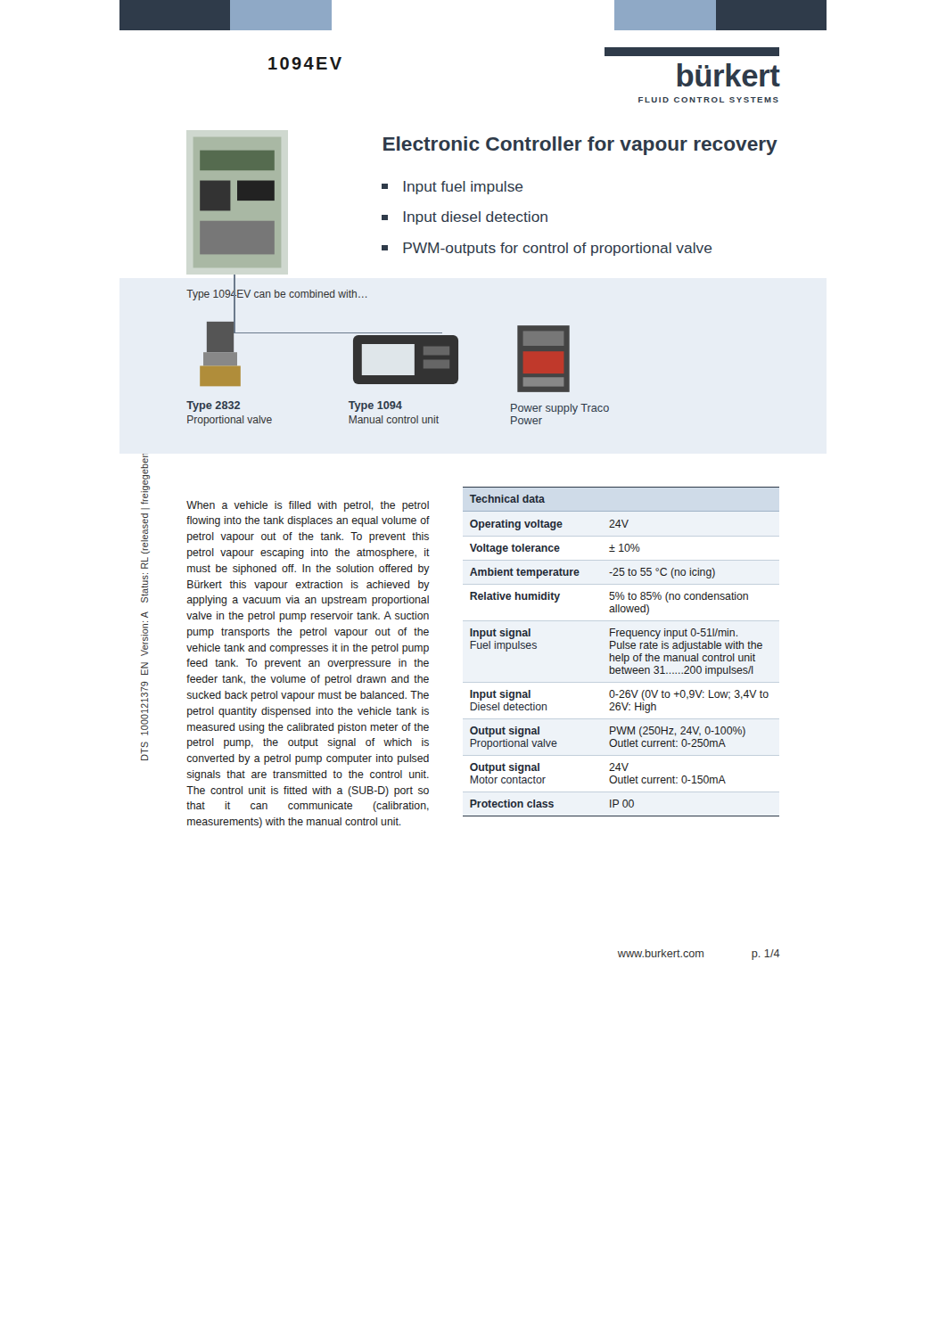DTS 1000121379 EN Version: A Status: RL (released | freigegeben | validé) printed: 19.01.2015
1094EV
bürkert
FLUID CONTROL SYSTEMS
Electronic Controller for vapour recovery
Input fuel impulse
Input diesel detection
PWM-outputs for control of proportional valve
Type 1094EV can be combined with…
Type 2832
Proportional valve
Type 1094
Manual control unit
Power supply Traco Power
When a vehicle is filled with petrol, the petrol flowing into the tank displaces an equal volume of petrol vapour out of the tank. To prevent this petrol vapour escaping into the atmosphere, it must be siphoned off. In the solution offered by Bürkert this vapour extraction is achieved by applying a vacuum via an upstream proportional valve in the petrol pump reservoir tank. A suction pump transports the petrol vapour out of the vehicle tank and compresses it in the petrol pump feed tank. To prevent an overpressure in the feeder tank, the volume of petrol drawn and the sucked back petrol vapour must be balanced. The petrol quantity dispensed into the vehicle tank is measured using the calibrated piston meter of the petrol pump, the output signal of which is converted by a petrol pump computer into pulsed signals that are transmitted to the control unit. The control unit is fitted with a (SUB-D) port so that it can communicate (calibration, measurements) with the manual control unit.
Technical data
| Operating voltage | 24V |
| Voltage tolerance | ± 10% |
| Ambient temperature | -25 to 55 °C (no icing) |
| Relative humidity | 5% to 85% (no condensation allowed) |
| Input signal Fuel impulses | Frequency input 0-51l/min. Pulse rate is adjustable with the help of the manual control unit between 31......200 impulses/l |
| Input signal Diesel detection | 0-26V (0V to +0,9V: Low; 3,4V to 26V: High |
| Output signal Proportional valve | PWM (250Hz, 24V, 0-100%) Outlet current: 0-250mA |
| Output signal Motor contactor | 24V Outlet current: 0-150mA |
| Protection class | IP 00 |
www.burkert.com
p. 1/4